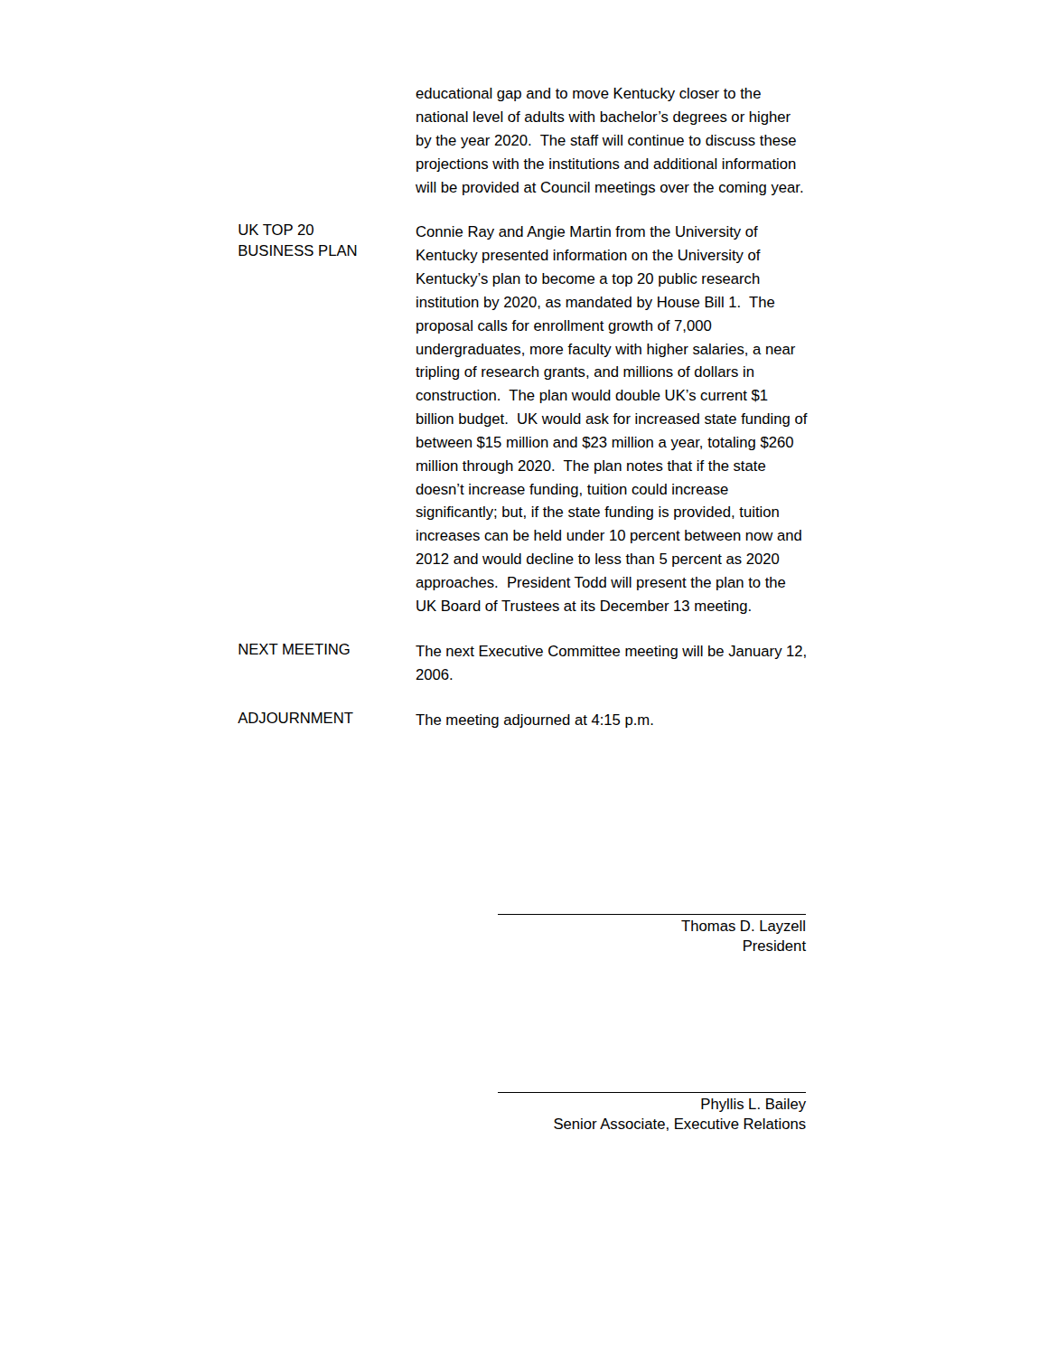educational gap and to move Kentucky closer to the national level of adults with bachelor’s degrees or higher by the year 2020. The staff will continue to discuss these projections with the institutions and additional information will be provided at Council meetings over the coming year.
UK TOP 20
BUSINESS PLAN
Connie Ray and Angie Martin from the University of Kentucky presented information on the University of Kentucky’s plan to become a top 20 public research institution by 2020, as mandated by House Bill 1. The proposal calls for enrollment growth of 7,000 undergraduates, more faculty with higher salaries, a near tripling of research grants, and millions of dollars in construction. The plan would double UK’s current $1 billion budget. UK would ask for increased state funding of between $15 million and $23 million a year, totaling $260 million through 2020. The plan notes that if the state doesn’t increase funding, tuition could increase significantly; but, if the state funding is provided, tuition increases can be held under 10 percent between now and 2012 and would decline to less than 5 percent as 2020 approaches. President Todd will present the plan to the UK Board of Trustees at its December 13 meeting.
NEXT MEETING
The next Executive Committee meeting will be January 12, 2006.
ADJOURNMENT
The meeting adjourned at 4:15 p.m.
Thomas D. Layzell
President
Phyllis L. Bailey
Senior Associate, Executive Relations